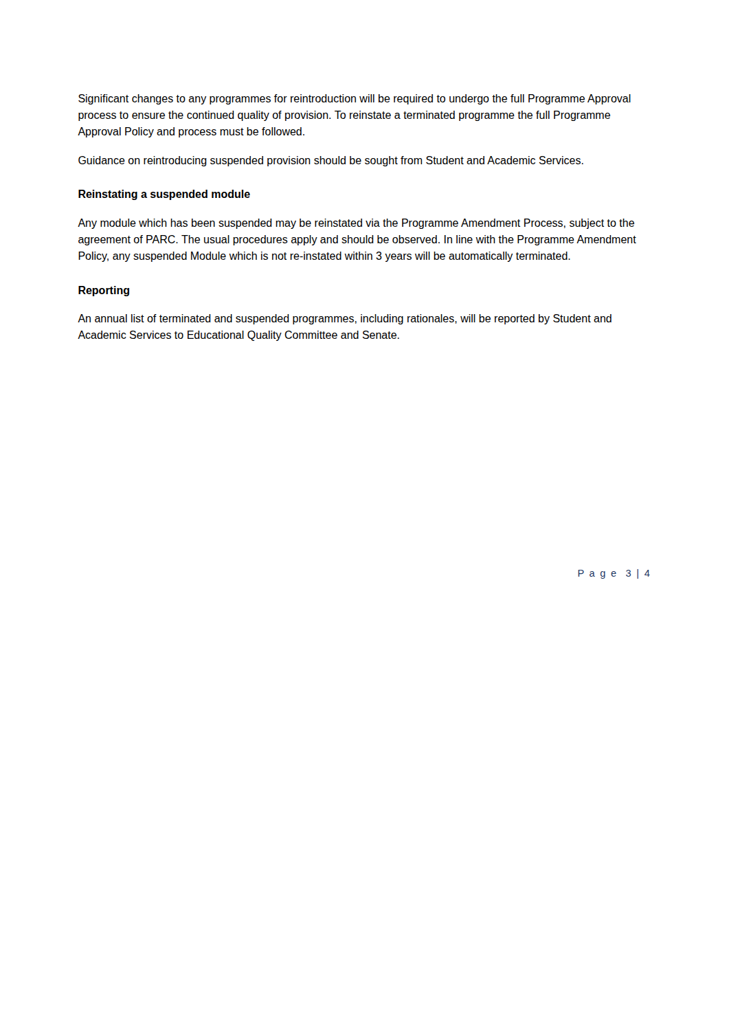Significant changes to any programmes for reintroduction will be required to undergo the full Programme Approval process to ensure the continued quality of provision. To reinstate a terminated programme the full Programme Approval Policy and process must be followed.
Guidance on reintroducing suspended provision should be sought from Student and Academic Services.
Reinstating a suspended module
Any module which has been suspended may be reinstated via the Programme Amendment Process, subject to the agreement of PARC. The usual procedures apply and should be observed. In line with the Programme Amendment Policy, any suspended Module which is not re-instated within 3 years will be automatically terminated.
Reporting
An annual list of terminated and suspended programmes, including rationales, will be reported by Student and Academic Services to Educational Quality Committee and Senate.
P a g e 3 | 4